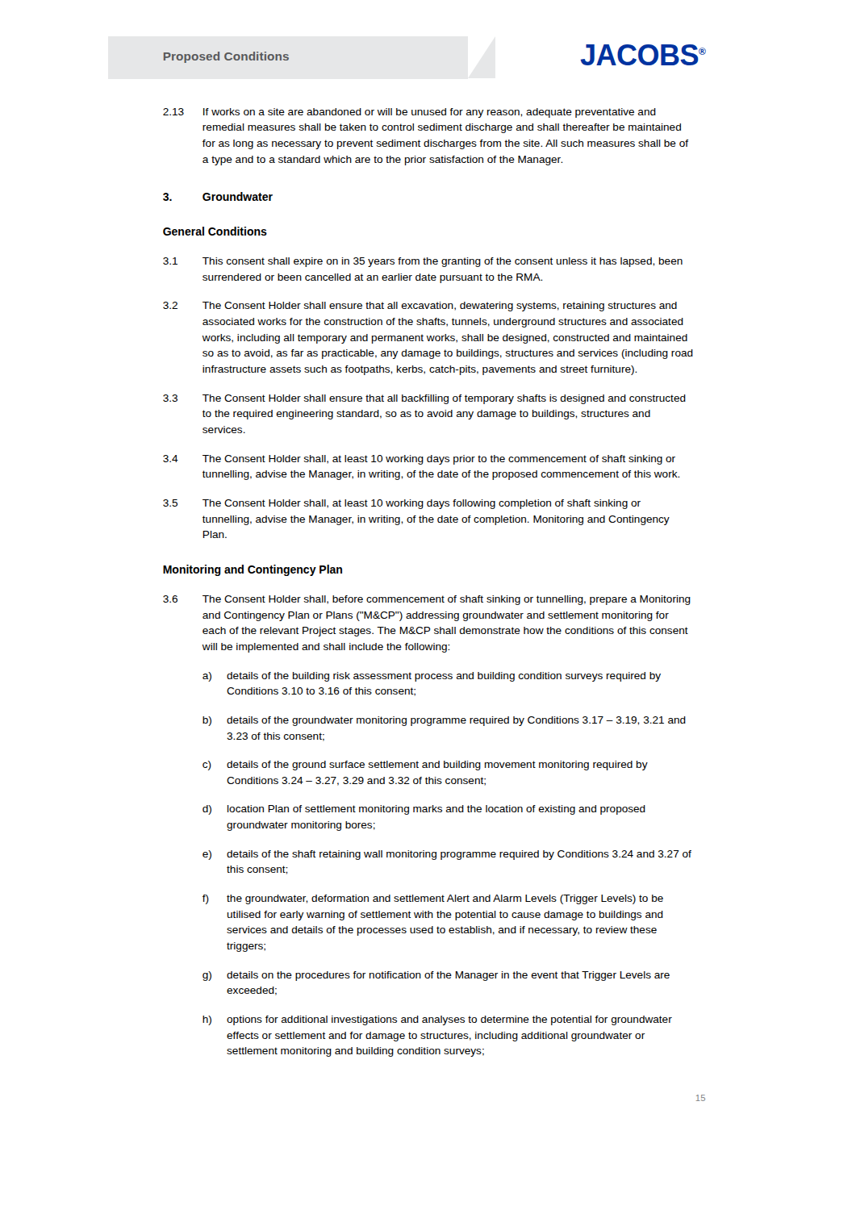Proposed Conditions
JACOBS®
2.13
If works on a site are abandoned or will be unused for any reason, adequate preventative and remedial measures shall be taken to control sediment discharge and shall thereafter be maintained for as long as necessary to prevent sediment discharges from the site. All such measures shall be of a type and to a standard which are to the prior satisfaction of the Manager.
3. Groundwater
General Conditions
3.1
This consent shall expire on in 35 years from the granting of the consent unless it has lapsed, been surrendered or been cancelled at an earlier date pursuant to the RMA.
3.2
The Consent Holder shall ensure that all excavation, dewatering systems, retaining structures and associated works for the construction of the shafts, tunnels, underground structures and associated works, including all temporary and permanent works, shall be designed, constructed and maintained so as to avoid, as far as practicable, any damage to buildings, structures and services (including road infrastructure assets such as footpaths, kerbs, catch-pits, pavements and street furniture).
3.3
The Consent Holder shall ensure that all backfilling of temporary shafts is designed and constructed to the required engineering standard, so as to avoid any damage to buildings, structures and services.
3.4
The Consent Holder shall, at least 10 working days prior to the commencement of shaft sinking or tunnelling, advise the Manager, in writing, of the date of the proposed commencement of this work.
3.5
The Consent Holder shall, at least 10 working days following completion of shaft sinking or tunnelling, advise the Manager, in writing, of the date of completion. Monitoring and Contingency Plan.
Monitoring and Contingency Plan
3.6
The Consent Holder shall, before commencement of shaft sinking or tunnelling, prepare a Monitoring and Contingency Plan or Plans ("M&CP") addressing groundwater and settlement monitoring for each of the relevant Project stages. The M&CP shall demonstrate how the conditions of this consent will be implemented and shall include the following:
a) details of the building risk assessment process and building condition surveys required by Conditions 3.10 to 3.16 of this consent;
b) details of the groundwater monitoring programme required by Conditions 3.17 – 3.19, 3.21 and 3.23 of this consent;
c) details of the ground surface settlement and building movement monitoring required by Conditions 3.24 – 3.27, 3.29 and 3.32 of this consent;
d) location Plan of settlement monitoring marks and the location of existing and proposed groundwater monitoring bores;
e) details of the shaft retaining wall monitoring programme required by Conditions 3.24 and 3.27 of this consent;
f) the groundwater, deformation and settlement Alert and Alarm Levels (Trigger Levels) to be utilised for early warning of settlement with the potential to cause damage to buildings and services and details of the processes used to establish, and if necessary, to review these triggers;
g) details on the procedures for notification of the Manager in the event that Trigger Levels are exceeded;
h) options for additional investigations and analyses to determine the potential for groundwater effects or settlement and for damage to structures, including additional groundwater or settlement monitoring and building condition surveys;
15